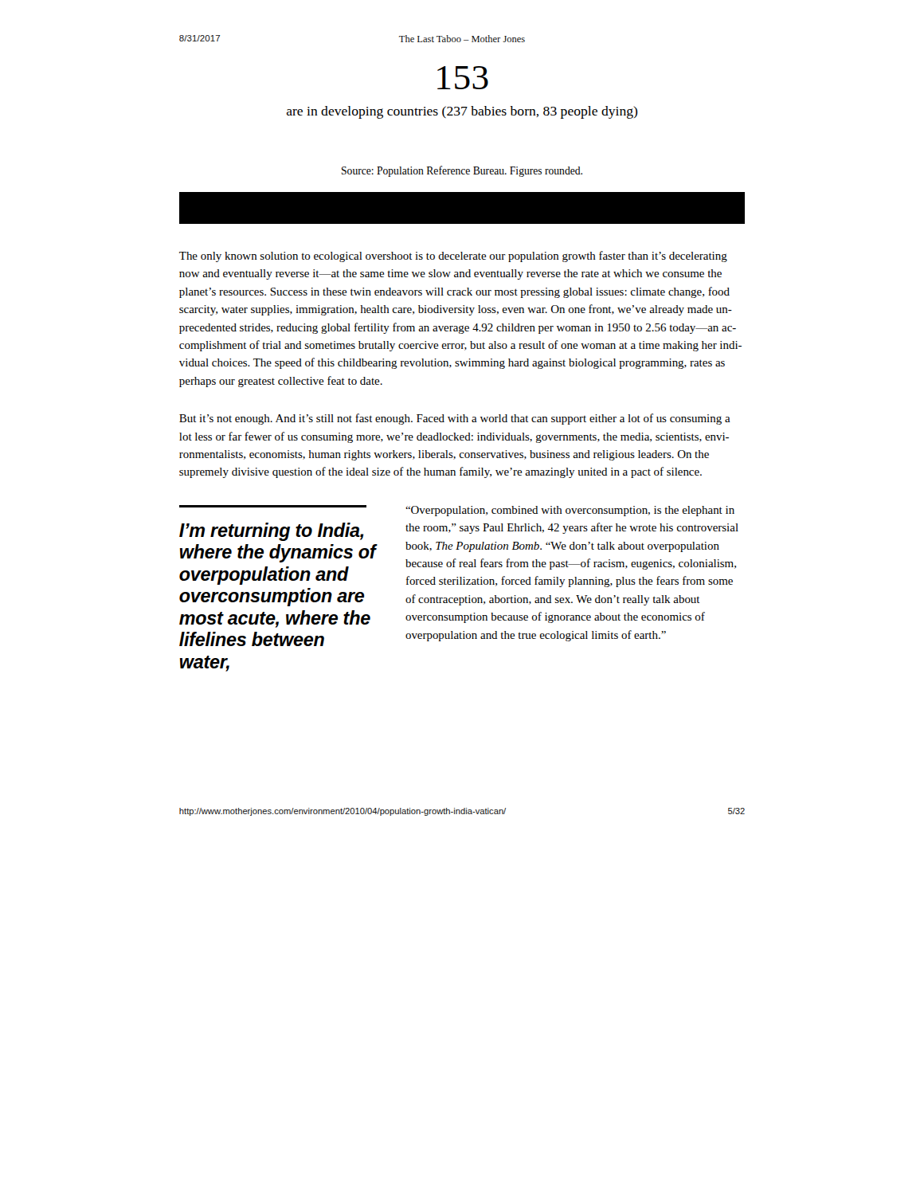8/31/2017 The Last Taboo – Mother Jones
153
are in developing countries (237 babies born, 83 people dying)
Source: Population Reference Bureau. Figures rounded.
The only known solution to ecological overshoot is to decelerate our population growth faster than it’s decelerating now and eventually reverse it—at the same time we slow and eventually reverse the rate at which we consume the planet’s resources. Success in these twin endeavors will crack our most pressing global issues: climate change, food scarcity, water supplies, immigration, health care, biodiversity loss, even war. On one front, we’ve already made unprecedented strides, reducing global fertility from an average 4.92 children per woman in 1950 to 2.56 today—an accomplishment of trial and sometimes brutally coercive error, but also a result of one woman at a time making her individual choices. The speed of this childbearing revolution, swimming hard against biological programming, rates as perhaps our greatest collective feat to date.
But it’s not enough. And it’s still not fast enough. Faced with a world that can support either a lot of us consuming a lot less or far fewer of us consuming more, we’re deadlocked: individuals, governments, the media, scientists, environmentalists, economists, human rights workers, liberals, conservatives, business and religious leaders. On the supremely divisive question of the ideal size of the human family, we’re amazingly united in a pact of silence.
I’m returning to India, where the dynamics of overpopulation and overconsumption are most acute, where the lifelines between water,
“Overpopulation, combined with overconsumption, is the elephant in the room,” says Paul Ehrlich, 42 years after he wrote his controversial book, The Population Bomb. “We don’t talk about overpopulation because of real fears from the past—of racism, eugenics, colonialism, forced sterilization, forced family planning, plus the fears from some of contraception, abortion, and sex. We don’t really talk about overconsumption because of ignorance about the economics of overpopulation and the true ecological limits of earth.”
http://www.motherjones.com/environment/2010/04/population-growth-india-vatican/ 5/32